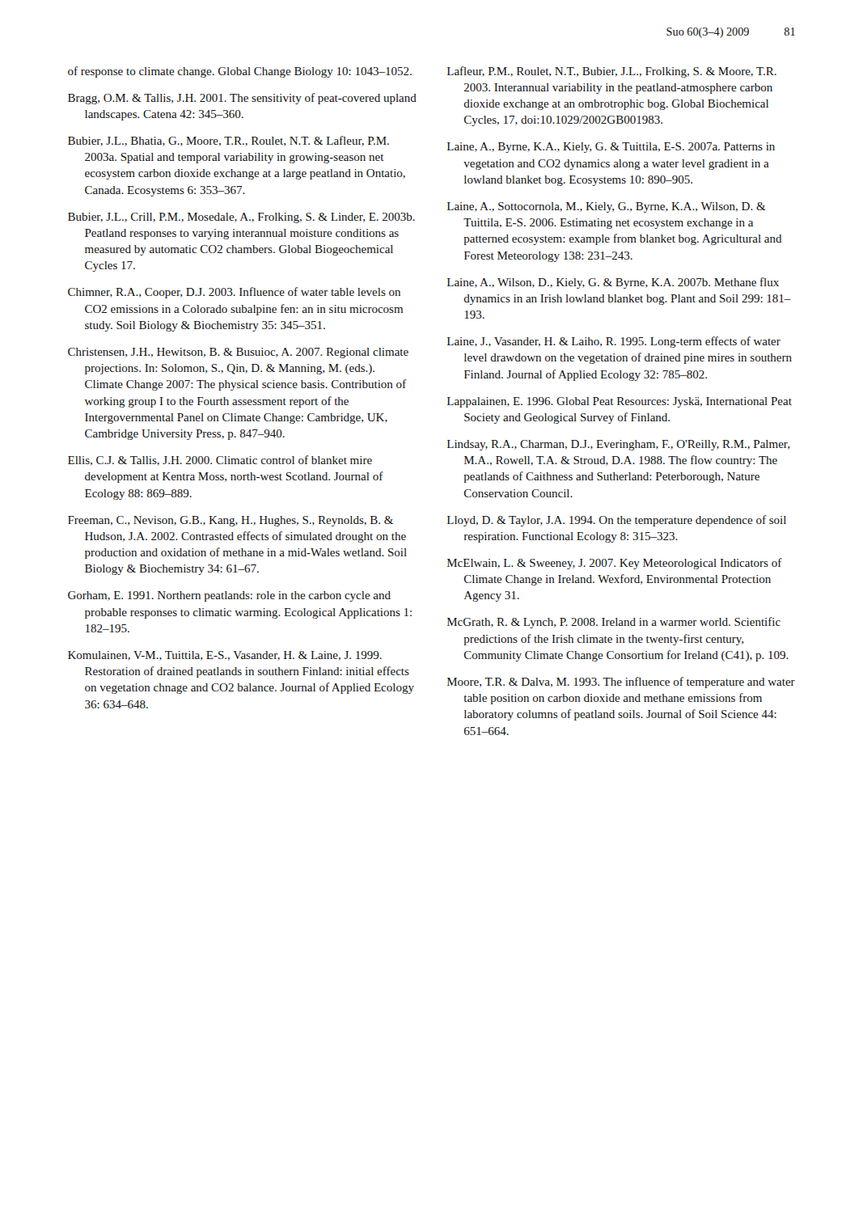Suo 60(3–4) 200981
of response to climate change. Global Change Biology 10: 1043–1052.
Bragg, O.M. & Tallis, J.H. 2001. The sensitivity of peat-covered upland landscapes. Catena 42: 345–360.
Bubier, J.L., Bhatia, G., Moore, T.R., Roulet, N.T. & Lafleur, P.M. 2003a. Spatial and temporal variability in growing-season net ecosystem carbon dioxide exchange at a large peatland in Ontatio, Canada. Ecosystems 6: 353–367.
Bubier, J.L., Crill, P.M., Mosedale, A., Frolking, S. & Linder, E. 2003b. Peatland responses to varying interannual moisture conditions as measured by automatic CO2 chambers. Global Biogeochemical Cycles 17.
Chimner, R.A., Cooper, D.J. 2003. Influence of water table levels on CO2 emissions in a Colorado subalpine fen: an in situ microcosm study. Soil Biology & Biochemistry 35: 345–351.
Christensen, J.H., Hewitson, B. & Busuioc, A. 2007. Regional climate projections. In: Solomon, S., Qin, D. & Manning, M. (eds.). Climate Change 2007: The physical science basis. Contribution of working group I to the Fourth assessment report of the Intergovernmental Panel on Climate Change: Cambridge, UK, Cambridge University Press, p. 847–940.
Ellis, C.J. & Tallis, J.H. 2000. Climatic control of blanket mire development at Kentra Moss, north-west Scotland. Journal of Ecology 88: 869–889.
Freeman, C., Nevison, G.B., Kang, H., Hughes, S., Reynolds, B. & Hudson, J.A. 2002. Contrasted effects of simulated drought on the production and oxidation of methane in a mid-Wales wetland. Soil Biology & Biochemistry 34: 61–67.
Gorham, E. 1991. Northern peatlands: role in the carbon cycle and probable responses to climatic warming. Ecological Applications 1: 182–195.
Komulainen, V-M., Tuittila, E-S., Vasander, H. & Laine, J. 1999. Restoration of drained peatlands in southern Finland: initial effects on vegetation chnage and CO2 balance. Journal of Applied Ecology 36: 634–648.
Lafleur, P.M., Roulet, N.T., Bubier, J.L., Frolking, S. & Moore, T.R. 2003. Interannual variability in the peatland-atmosphere carbon dioxide exchange at an ombrotrophic bog. Global Biochemical Cycles, 17, doi:10.1029/2002GB001983.
Laine, A., Byrne, K.A., Kiely, G. & Tuittila, E-S. 2007a. Patterns in vegetation and CO2 dynamics along a water level gradient in a lowland blanket bog. Ecosystems 10: 890–905.
Laine, A., Sottocornola, M., Kiely, G., Byrne, K.A., Wilson, D. & Tuittila, E-S. 2006. Estimating net ecosystem exchange in a patterned ecosystem: example from blanket bog. Agricultural and Forest Meteorology 138: 231–243.
Laine, A., Wilson, D., Kiely, G. & Byrne, K.A. 2007b. Methane flux dynamics in an Irish lowland blanket bog. Plant and Soil 299: 181–193.
Laine, J., Vasander, H. & Laiho, R. 1995. Long-term effects of water level drawdown on the vegetation of drained pine mires in southern Finland. Journal of Applied Ecology 32: 785–802.
Lappalainen, E. 1996. Global Peat Resources: Jyskä, International Peat Society and Geological Survey of Finland.
Lindsay, R.A., Charman, D.J., Everingham, F., O'Reilly, R.M., Palmer, M.A., Rowell, T.A. & Stroud, D.A. 1988. The flow country: The peatlands of Caithness and Sutherland: Peterborough, Nature Conservation Council.
Lloyd, D. & Taylor, J.A. 1994. On the temperature dependence of soil respiration. Functional Ecology 8: 315–323.
McElwain, L. & Sweeney, J. 2007. Key Meteorological Indicators of Climate Change in Ireland. Wexford, Environmental Protection Agency 31.
McGrath, R. & Lynch, P. 2008. Ireland in a warmer world. Scientific predictions of the Irish climate in the twenty-first century, Community Climate Change Consortium for Ireland (C41), p. 109.
Moore, T.R. & Dalva, M. 1993. The influence of temperature and water table position on carbon dioxide and methane emissions from laboratory columns of peatland soils. Journal of Soil Science 44: 651–664.